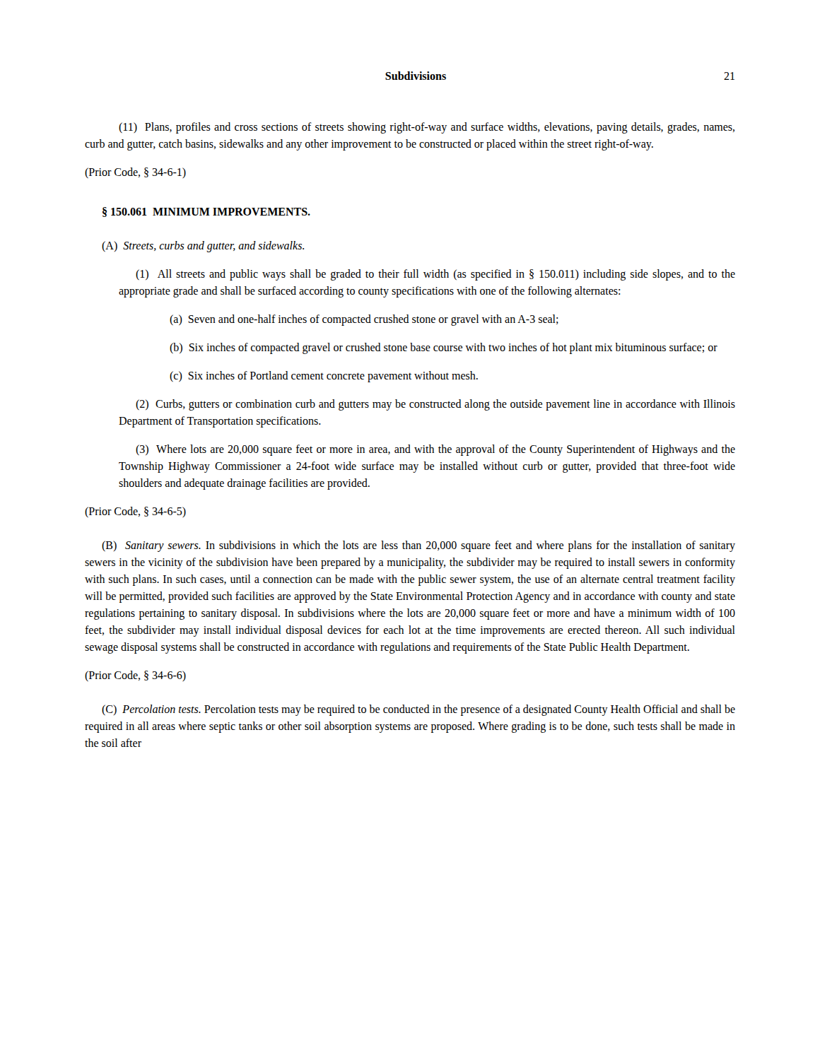Subdivisions 21
(11) Plans, profiles and cross sections of streets showing right-of-way and surface widths, elevations, paving details, grades, names, curb and gutter, catch basins, sidewalks and any other improvement to be constructed or placed within the street right-of-way.
(Prior Code, § 34-6-1)
§ 150.061 MINIMUM IMPROVEMENTS.
(A) Streets, curbs and gutter, and sidewalks.
(1) All streets and public ways shall be graded to their full width (as specified in § 150.011) including side slopes, and to the appropriate grade and shall be surfaced according to county specifications with one of the following alternates:
(a) Seven and one-half inches of compacted crushed stone or gravel with an A-3 seal;
(b) Six inches of compacted gravel or crushed stone base course with two inches of hot plant mix bituminous surface; or
(c) Six inches of Portland cement concrete pavement without mesh.
(2) Curbs, gutters or combination curb and gutters may be constructed along the outside pavement line in accordance with Illinois Department of Transportation specifications.
(3) Where lots are 20,000 square feet or more in area, and with the approval of the County Superintendent of Highways and the Township Highway Commissioner a 24-foot wide surface may be installed without curb or gutter, provided that three-foot wide shoulders and adequate drainage facilities are provided.
(Prior Code, § 34-6-5)
(B) Sanitary sewers. In subdivisions in which the lots are less than 20,000 square feet and where plans for the installation of sanitary sewers in the vicinity of the subdivision have been prepared by a municipality, the subdivider may be required to install sewers in conformity with such plans. In such cases, until a connection can be made with the public sewer system, the use of an alternate central treatment facility will be permitted, provided such facilities are approved by the State Environmental Protection Agency and in accordance with county and state regulations pertaining to sanitary disposal. In subdivisions where the lots are 20,000 square feet or more and have a minimum width of 100 feet, the subdivider may install individual disposal devices for each lot at the time improvements are erected thereon. All such individual sewage disposal systems shall be constructed in accordance with regulations and requirements of the State Public Health Department.
(Prior Code, § 34-6-6)
(C) Percolation tests. Percolation tests may be required to be conducted in the presence of a designated County Health Official and shall be required in all areas where septic tanks or other soil absorption systems are proposed. Where grading is to be done, such tests shall be made in the soil after